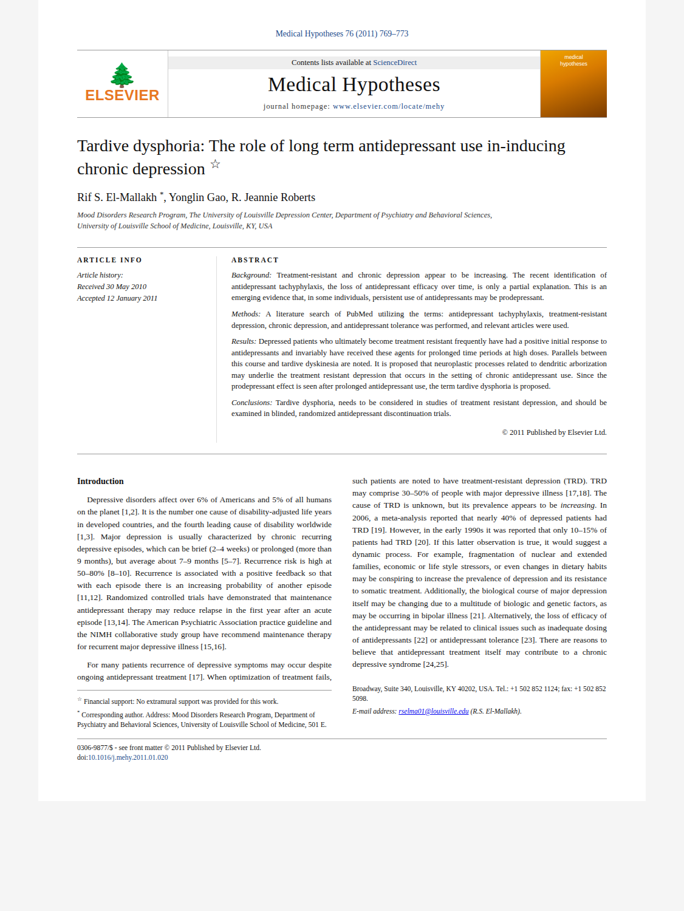Medical Hypotheses 76 (2011) 769–773
🌲
ELSEVIER
Contents lists available at ScienceDirect
Medical Hypotheses
journal homepage: www.elsevier.com/locate/mehy
medical
hypotheses
Tardive dysphoria: The role of long term antidepressant use in-inducing chronic depression ☆
Rif S. El-Mallakh *, Yonglin Gao, R. Jeannie Roberts
Mood Disorders Research Program, The University of Louisville Depression Center, Department of Psychiatry and Behavioral Sciences,
University of Louisville School of Medicine, Louisville, KY, USA
Article info
Article history:
Received 30 May 2010
Accepted 12 January 2011
Abstract
Background: Treatment-resistant and chronic depression appear to be increasing. The recent identification of antidepressant tachyphylaxis, the loss of antidepressant efficacy over time, is only a partial explanation. This is an emerging evidence that, in some individuals, persistent use of antidepressants may be prodepressant.
Methods: A literature search of PubMed utilizing the terms: antidepressant tachyphylaxis, treatment-resistant depression, chronic depression, and antidepressant tolerance was performed, and relevant articles were used.
Results: Depressed patients who ultimately become treatment resistant frequently have had a positive initial response to antidepressants and invariably have received these agents for prolonged time periods at high doses. Parallels between this course and tardive dyskinesia are noted. It is proposed that neuroplastic processes related to dendritic arborization may underlie the treatment resistant depression that occurs in the setting of chronic antidepressant use. Since the prodepressant effect is seen after prolonged antidepressant use, the term tardive dysphoria is proposed.
Conclusions: Tardive dysphoria, needs to be considered in studies of treatment resistant depression, and should be examined in blinded, randomized antidepressant discontinuation trials.
© 2011 Published by Elsevier Ltd.
Introduction
Depressive disorders affect over 6% of Americans and 5% of all humans on the planet [1,2]. It is the number one cause of disability-adjusted life years in developed countries, and the fourth leading cause of disability worldwide [1,3]. Major depression is usually characterized by chronic recurring depressive episodes, which can be brief (2–4 weeks) or prolonged (more than 9 months), but average about 7–9 months [5–7]. Recurrence risk is high at 50–80% [8–10]. Recurrence is associated with a positive feedback so that with each episode there is an increasing probability of another episode [11,12]. Randomized controlled trials have demonstrated that maintenance antidepressant therapy may reduce relapse in the first year after an acute episode [13,14]. The American Psychiatric Association practice guideline and the NIMH collaborative study group have recommend maintenance therapy for recurrent major depressive illness [15,16].
For many patients recurrence of depressive symptoms may occur despite ongoing antidepressant treatment [17]. When optimization of treatment fails, such patients are noted to have treatment-resistant depression (TRD). TRD may comprise 30–50% of people with major depressive illness [17,18]. The cause of TRD is unknown, but its prevalence appears to be increasing. In 2006, a meta-analysis reported that nearly 40% of depressed patients had TRD [19]. However, in the early 1990s it was reported that only 10–15% of patients had TRD [20]. If this latter observation is true, it would suggest a dynamic process. For example, fragmentation of nuclear and extended families, economic or life style stressors, or even changes in dietary habits may be conspiring to increase the prevalence of depression and its resistance to somatic treatment. Additionally, the biological course of major depression itself may be changing due to a multitude of biologic and genetic factors, as may be occurring in bipolar illness [21]. Alternatively, the loss of efficacy of the antidepressant may be related to clinical issues such as inadequate dosing of antidepressants [22] or antidepressant tolerance [23]. There are reasons to believe that antidepressant treatment itself may contribute to a chronic depressive syndrome [24,25].
☆ Financial support: No extramural support was provided for this work.
* Corresponding author. Address: Mood Disorders Research Program, Department of Psychiatry and Behavioral Sciences, University of Louisville School of Medicine, 501 E. Broadway, Suite 340, Louisville, KY 40202, USA. Tel.: +1 502 852 1124; fax: +1 502 852 5098.
E-mail address: rselma01@louisville.edu (R.S. El-Mallakh).
0306-9877/$ - see front matter © 2011 Published by Elsevier Ltd.
doi:10.1016/j.mehy.2011.01.020